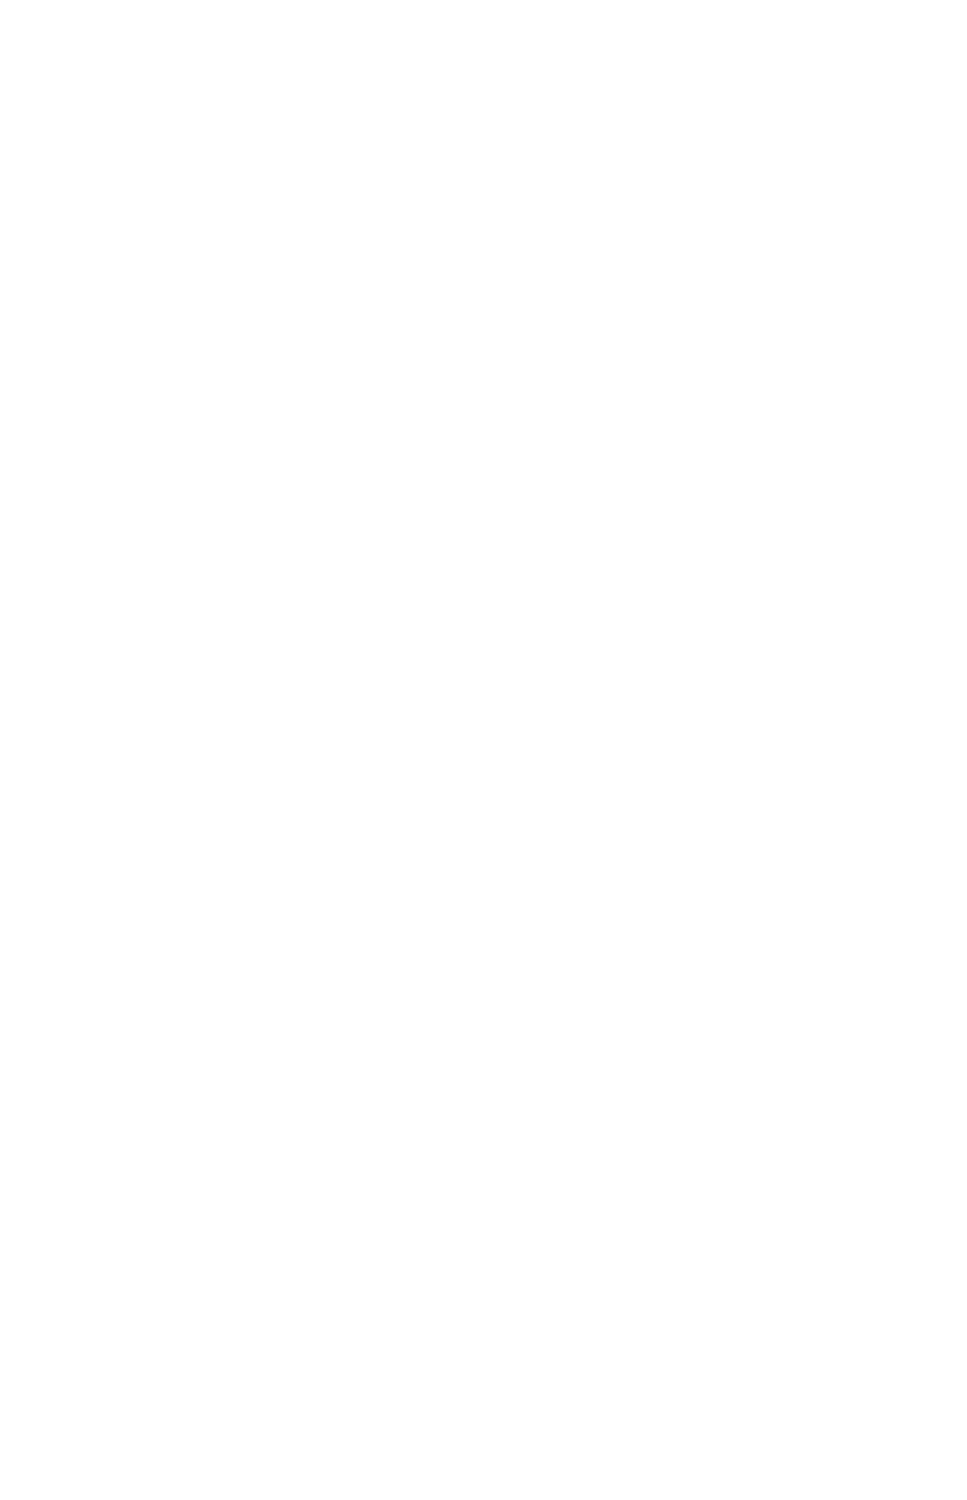Illustration: a heron perched on mangrove roots; inscription and signature at lower right are not legible.